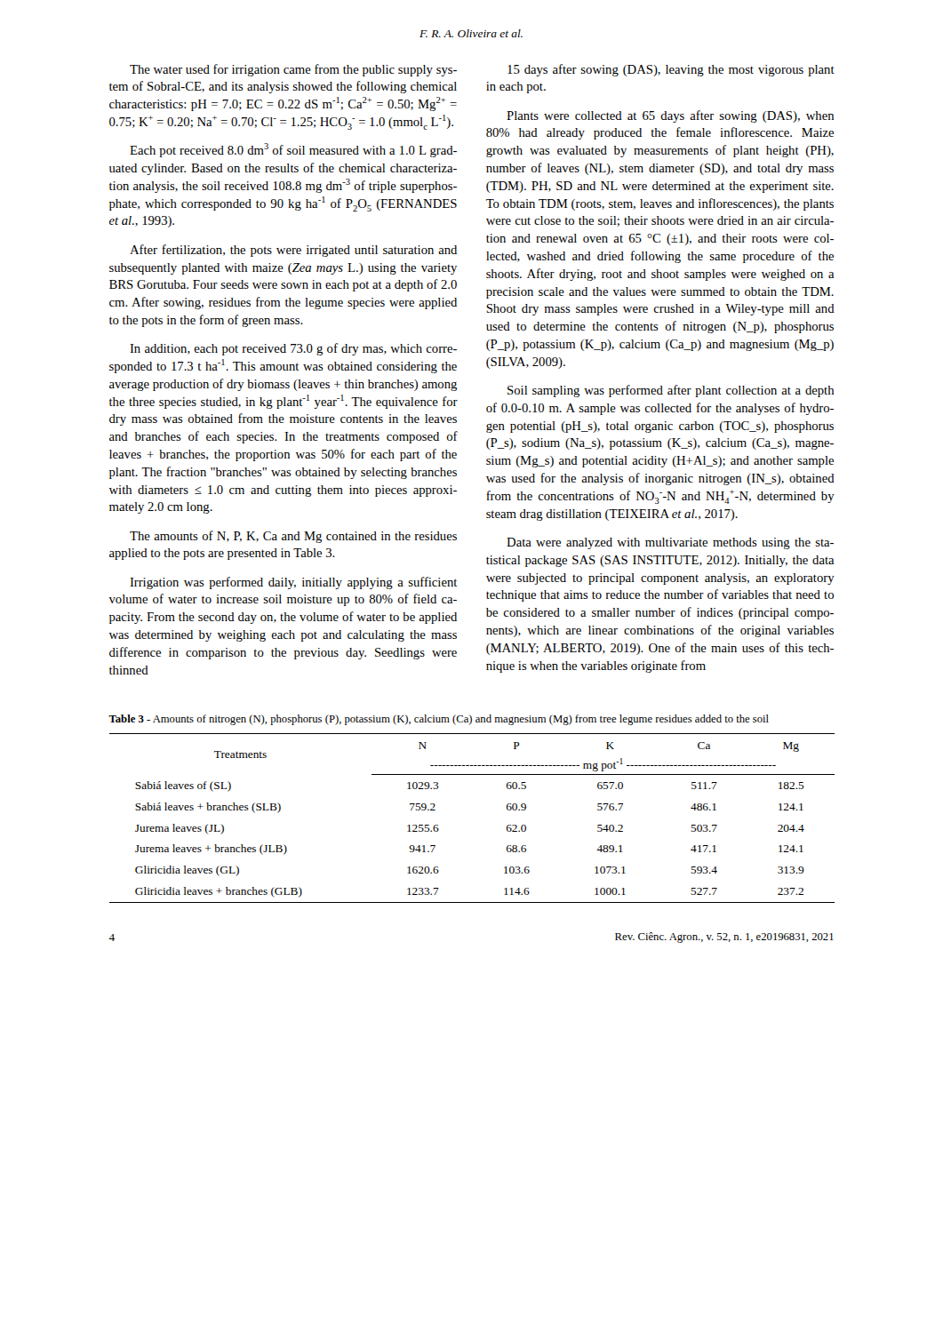F. R. A. Oliveira et al.
The water used for irrigation came from the public supply system of Sobral-CE, and its analysis showed the following chemical characteristics: pH = 7.0; EC = 0.22 dS m-1; Ca2+ = 0.50; Mg2+ = 0.75; K+ = 0.20; Na+ = 0.70; Cl- = 1.25; HCO3- = 1.0 (mmolc L-1).
Each pot received 8.0 dm3 of soil measured with a 1.0 L graduated cylinder. Based on the results of the chemical characterization analysis, the soil received 108.8 mg dm-3 of triple superphosphate, which corresponded to 90 kg ha-1 of P2O5 (FERNANDES et al., 1993).
After fertilization, the pots were irrigated until saturation and subsequently planted with maize (Zea mays L.) using the variety BRS Gorutuba. Four seeds were sown in each pot at a depth of 2.0 cm. After sowing, residues from the legume species were applied to the pots in the form of green mass.
In addition, each pot received 73.0 g of dry mas, which corresponded to 17.3 t ha-1. This amount was obtained considering the average production of dry biomass (leaves + thin branches) among the three species studied, in kg plant-1 year-1. The equivalence for dry mass was obtained from the moisture contents in the leaves and branches of each species. In the treatments composed of leaves + branches, the proportion was 50% for each part of the plant. The fraction "branches" was obtained by selecting branches with diameters ≤ 1.0 cm and cutting them into pieces approximately 2.0 cm long.
The amounts of N, P, K, Ca and Mg contained in the residues applied to the pots are presented in Table 3.
Irrigation was performed daily, initially applying a sufficient volume of water to increase soil moisture up to 80% of field capacity. From the second day on, the volume of water to be applied was determined by weighing each pot and calculating the mass difference in comparison to the previous day. Seedlings were thinned
15 days after sowing (DAS), leaving the most vigorous plant in each pot.
Plants were collected at 65 days after sowing (DAS), when 80% had already produced the female inflorescence. Maize growth was evaluated by measurements of plant height (PH), number of leaves (NL), stem diameter (SD), and total dry mass (TDM). PH, SD and NL were determined at the experiment site. To obtain TDM (roots, stem, leaves and inflorescences), the plants were cut close to the soil; their shoots were dried in an air circulation and renewal oven at 65 °C (±1), and their roots were collected, washed and dried following the same procedure of the shoots. After drying, root and shoot samples were weighed on a precision scale and the values were summed to obtain the TDM. Shoot dry mass samples were crushed in a Wiley-type mill and used to determine the contents of nitrogen (N_p), phosphorus (P_p), potassium (K_p), calcium (Ca_p) and magnesium (Mg_p) (SILVA, 2009).
Soil sampling was performed after plant collection at a depth of 0.0-0.10 m. A sample was collected for the analyses of hydrogen potential (pH_s), total organic carbon (TOC_s), phosphorus (P_s), sodium (Na_s), potassium (K_s), calcium (Ca_s), magnesium (Mg_s) and potential acidity (H+Al_s); and another sample was used for the analysis of inorganic nitrogen (IN_s), obtained from the concentrations of NO3--N and NH4+-N, determined by steam drag distillation (TEIXEIRA et al., 2017).
Data were analyzed with multivariate methods using the statistical package SAS (SAS INSTITUTE, 2012). Initially, the data were subjected to principal component analysis, an exploratory technique that aims to reduce the number of variables that need to be considered to a smaller number of indices (principal components), which are linear combinations of the original variables (MANLY; ALBERTO, 2019). One of the main uses of this technique is when the variables originate from
Table 3 - Amounts of nitrogen (N), phosphorus (P), potassium (K), calcium (Ca) and magnesium (Mg) from tree legume residues added to the soil
| Treatments | N | P | K | Ca | Mg |
| --- | --- | --- | --- | --- | --- |
| -------------------------------------- mg pot -1 -------------------------------------- |
| Sabiá leaves of (SL) | 1029.3 | 60.5 | 657.0 | 511.7 | 182.5 |
| Sabiá leaves + branches (SLB) | 759.2 | 60.9 | 576.7 | 486.1 | 124.1 |
| Jurema leaves (JL) | 1255.6 | 62.0 | 540.2 | 503.7 | 204.4 |
| Jurema leaves + branches (JLB) | 941.7 | 68.6 | 489.1 | 417.1 | 124.1 |
| Gliricidia leaves (GL) | 1620.6 | 103.6 | 1073.1 | 593.4 | 313.9 |
| Gliricidia leaves + branches (GLB) | 1233.7 | 114.6 | 1000.1 | 527.7 | 237.2 |
4 Rev. Ciênc. Agron., v. 52, n. 1, e20196831, 2021